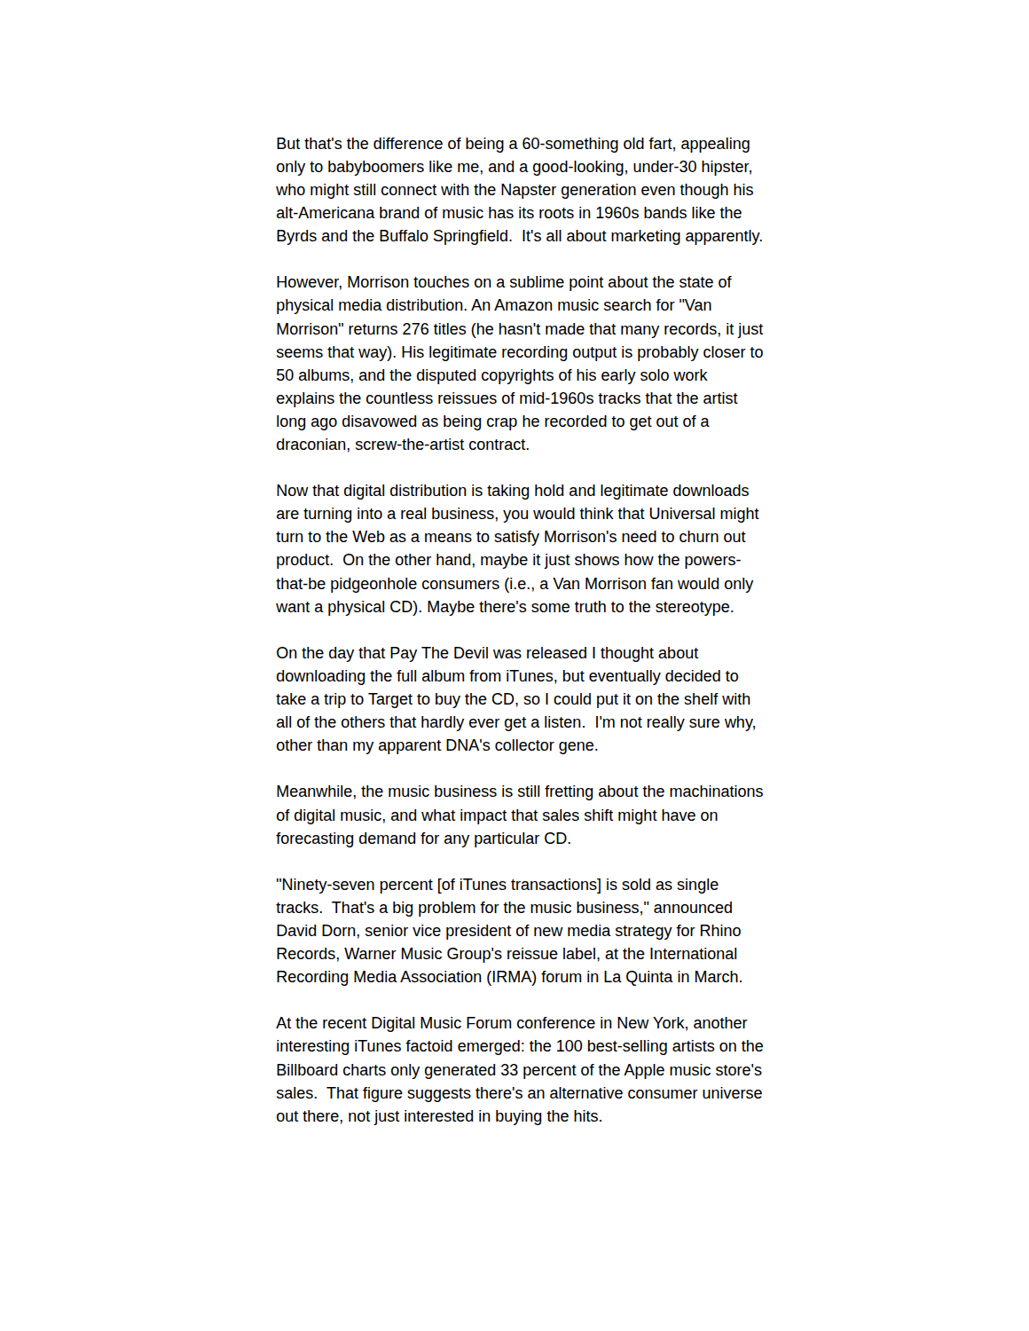But that's the difference of being a 60-something old fart, appealing only to babyboomers like me, and a good-looking, under-30 hipster, who might still connect with the Napster generation even though his alt-Americana brand of music has its roots in 1960s bands like the Byrds and the Buffalo Springfield. It's all about marketing apparently.
However, Morrison touches on a sublime point about the state of physical media distribution. An Amazon music search for "Van Morrison" returns 276 titles (he hasn't made that many records, it just seems that way). His legitimate recording output is probably closer to 50 albums, and the disputed copyrights of his early solo work explains the countless reissues of mid-1960s tracks that the artist long ago disavowed as being crap he recorded to get out of a draconian, screw-the-artist contract.
Now that digital distribution is taking hold and legitimate downloads are turning into a real business, you would think that Universal might turn to the Web as a means to satisfy Morrison's need to churn out product. On the other hand, maybe it just shows how the powers-that-be pidgeonhole consumers (i.e., a Van Morrison fan would only want a physical CD). Maybe there's some truth to the stereotype.
On the day that Pay The Devil was released I thought about downloading the full album from iTunes, but eventually decided to take a trip to Target to buy the CD, so I could put it on the shelf with all of the others that hardly ever get a listen. I'm not really sure why, other than my apparent DNA's collector gene.
Meanwhile, the music business is still fretting about the machinations of digital music, and what impact that sales shift might have on forecasting demand for any particular CD.
"Ninety-seven percent [of iTunes transactions] is sold as single tracks. That's a big problem for the music business," announced David Dorn, senior vice president of new media strategy for Rhino Records, Warner Music Group's reissue label, at the International Recording Media Association (IRMA) forum in La Quinta in March.
At the recent Digital Music Forum conference in New York, another interesting iTunes factoid emerged: the 100 best-selling artists on the Billboard charts only generated 33 percent of the Apple music store's sales. That figure suggests there's an alternative consumer universe out there, not just interested in buying the hits.